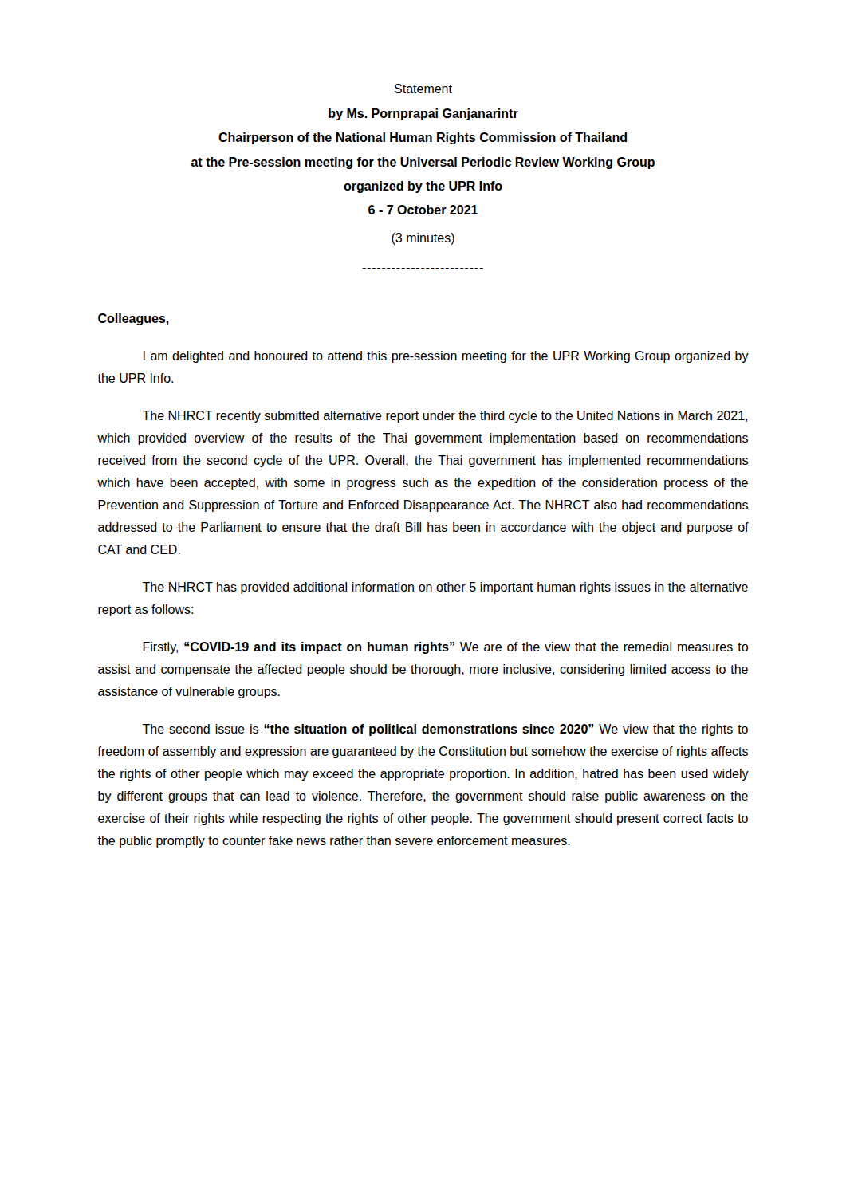Statement
by Ms. Pornprapai Ganjanarintr
Chairperson of the National Human Rights Commission of Thailand
at the Pre-session meeting for the Universal Periodic Review Working Group
organized by the UPR Info
6 - 7 October 2021
(3 minutes)
-------------------------
Colleagues,
I am delighted and honoured to attend this pre-session meeting for the UPR Working Group organized by the UPR Info.
The NHRCT recently submitted alternative report under the third cycle to the United Nations in March 2021, which provided overview of the results of the Thai government implementation based on recommendations received from the second cycle of the UPR. Overall, the Thai government has implemented recommendations which have been accepted, with some in progress such as the expedition of the consideration process of the Prevention and Suppression of Torture and Enforced Disappearance Act. The NHRCT also had recommendations addressed to the Parliament to ensure that the draft Bill has been in accordance with the object and purpose of CAT and CED.
The NHRCT has provided additional information on other 5 important human rights issues in the alternative report as follows:
Firstly, “COVID-19 and its impact on human rights” We are of the view that the remedial measures to assist and compensate the affected people should be thorough, more inclusive, considering limited access to the assistance of vulnerable groups.
The second issue is “the situation of political demonstrations since 2020” We view that the rights to freedom of assembly and expression are guaranteed by the Constitution but somehow the exercise of rights affects the rights of other people which may exceed the appropriate proportion. In addition, hatred has been used widely by different groups that can lead to violence. Therefore, the government should raise public awareness on the exercise of their rights while respecting the rights of other people. The government should present correct facts to the public promptly to counter fake news rather than severe enforcement measures.